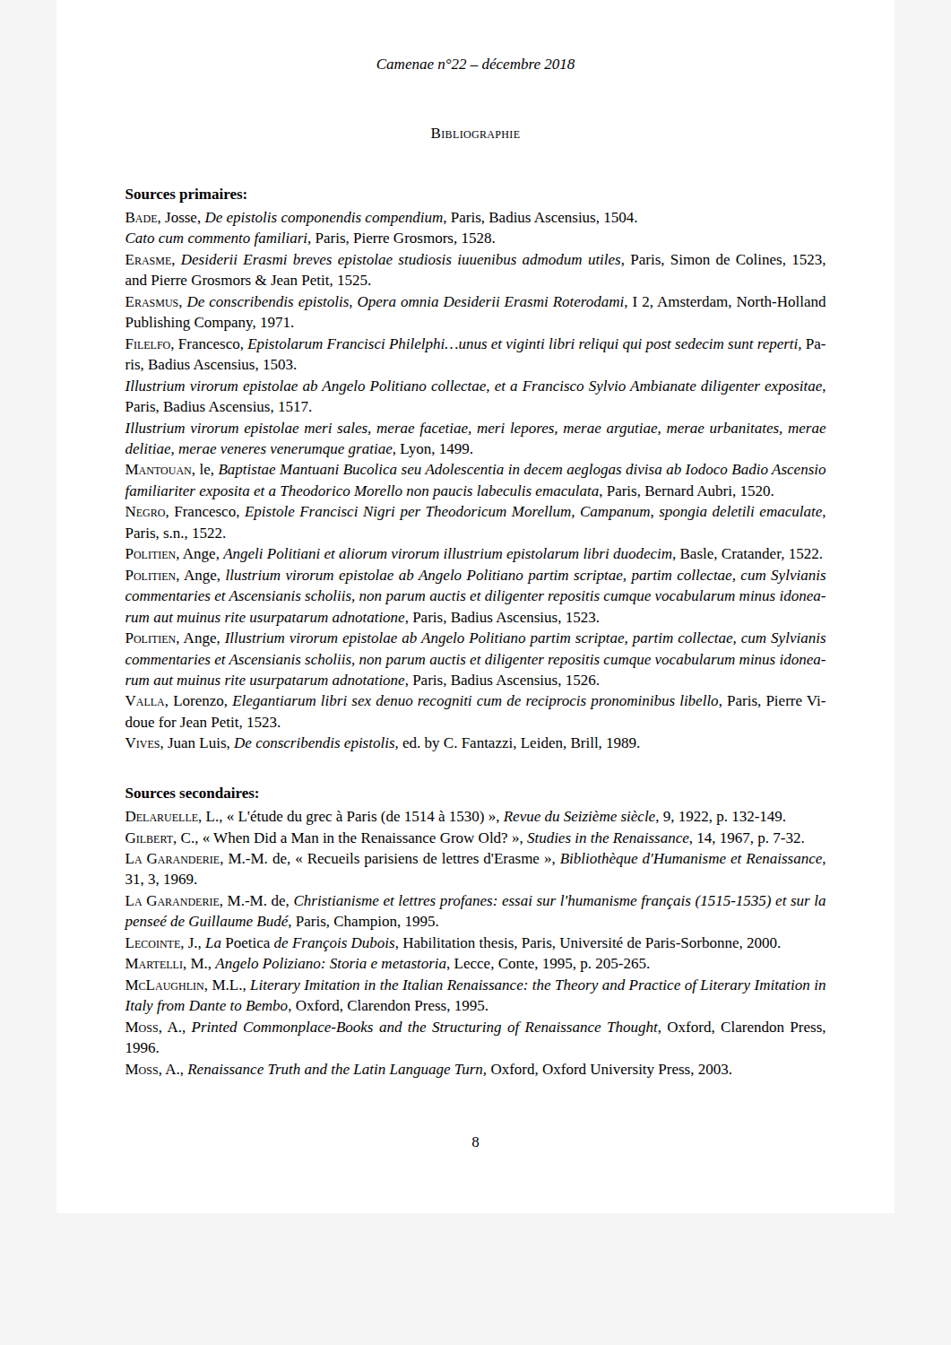Camenae n°22 – décembre 2018
Bibliographie
Sources primaires:
Bade, Josse, De epistolis componendis compendium, Paris, Badius Ascensius, 1504.
Cato cum commento familiari, Paris, Pierre Grosmors, 1528.
Erasme, Desiderii Erasmi breves epistolae studiosis iuuenibus admodum utiles, Paris, Simon de Colines, 1523, and Pierre Grosmors & Jean Petit, 1525.
Erasmus, De conscribendis epistolis, Opera omnia Desiderii Erasmi Roterodami, I 2, Amsterdam, North-Holland Publishing Company, 1971.
Filelfo, Francesco, Epistolarum Francisci Philelphi…unus et viginti libri reliqui qui post sedecim sunt reperti, Paris, Badius Ascensius, 1503.
Illustrium virorum epistolae ab Angelo Politiano collectae, et a Francisco Sylvio Ambianate diligenter expositae, Paris, Badius Ascensius, 1517.
Illustrium virorum epistolae meri sales, merae facetiae, meri lepores, merae argutiae, merae urbanitates, merae delitiae, merae veneres venerumque gratiae, Lyon, 1499.
Mantouan, le, Baptistae Mantuani Bucolica seu Adolescentia in decem aeglogas divisa ab Iodoco Badio Ascensio familiariter exposita et a Theodorico Morello non paucis labeculis emaculata, Paris, Bernard Aubri, 1520.
Negro, Francesco, Epistole Francisci Nigri per Theodoricum Morellum, Campanum, spongia deletili emaculate, Paris, s.n., 1522.
Politien, Ange, Angeli Politiani et aliorum virorum illustrium epistolarum libri duodecim, Basle, Cratander, 1522.
Politien, Ange, llustrium virorum epistolae ab Angelo Politiano partim scriptae, partim collectae, cum Sylvianis commentaries et Ascensianis scholiis, non parum auctis et diligenter repositis cumque vocabularum minus idonearum aut muinus rite usurpatarum adnotatione, Paris, Badius Ascensius, 1523.
Politien, Ange, Illustrium virorum epistolae ab Angelo Politiano partim scriptae, partim collectae, cum Sylvianis commentaries et Ascensianis scholiis, non parum auctis et diligenter repositis cumque vocabularum minus idonearum aut muinus rite usurpatarum adnotatione, Paris, Badius Ascensius, 1526.
Valla, Lorenzo, Elegantiarum libri sex denuo recogniti cum de reciprocis pronominibus libello, Paris, Pierre Vidoue for Jean Petit, 1523.
Vives, Juan Luis, De conscribendis epistolis, ed. by C. Fantazzi, Leiden, Brill, 1989.
Sources secondaires:
Delaruelle, L., « L'étude du grec à Paris (de 1514 à 1530) », Revue du Seizième siècle, 9, 1922, p. 132-149.
Gilbert, C., « When Did a Man in the Renaissance Grow Old? », Studies in the Renaissance, 14, 1967, p. 7-32.
La Garanderie, M.-M. de, « Recueils parisiens de lettres d'Erasme », Bibliothèque d'Humanisme et Renaissance, 31, 3, 1969.
La Garanderie, M.-M. de, Christianisme et lettres profanes: essai sur l'humanisme français (1515-1535) et sur la penseé de Guillaume Budé, Paris, Champion, 1995.
Lecointe, J., La Poetica de François Dubois, Habilitation thesis, Paris, Université de Paris-Sorbonne, 2000.
Martelli, M., Angelo Poliziano: Storia e metastoria, Lecce, Conte, 1995, p. 205-265.
McLaughlin, M.L., Literary Imitation in the Italian Renaissance: the Theory and Practice of Literary Imitation in Italy from Dante to Bembo, Oxford, Clarendon Press, 1995.
Moss, A., Printed Commonplace-Books and the Structuring of Renaissance Thought, Oxford, Clarendon Press, 1996.
Moss, A., Renaissance Truth and the Latin Language Turn, Oxford, Oxford University Press, 2003.
8